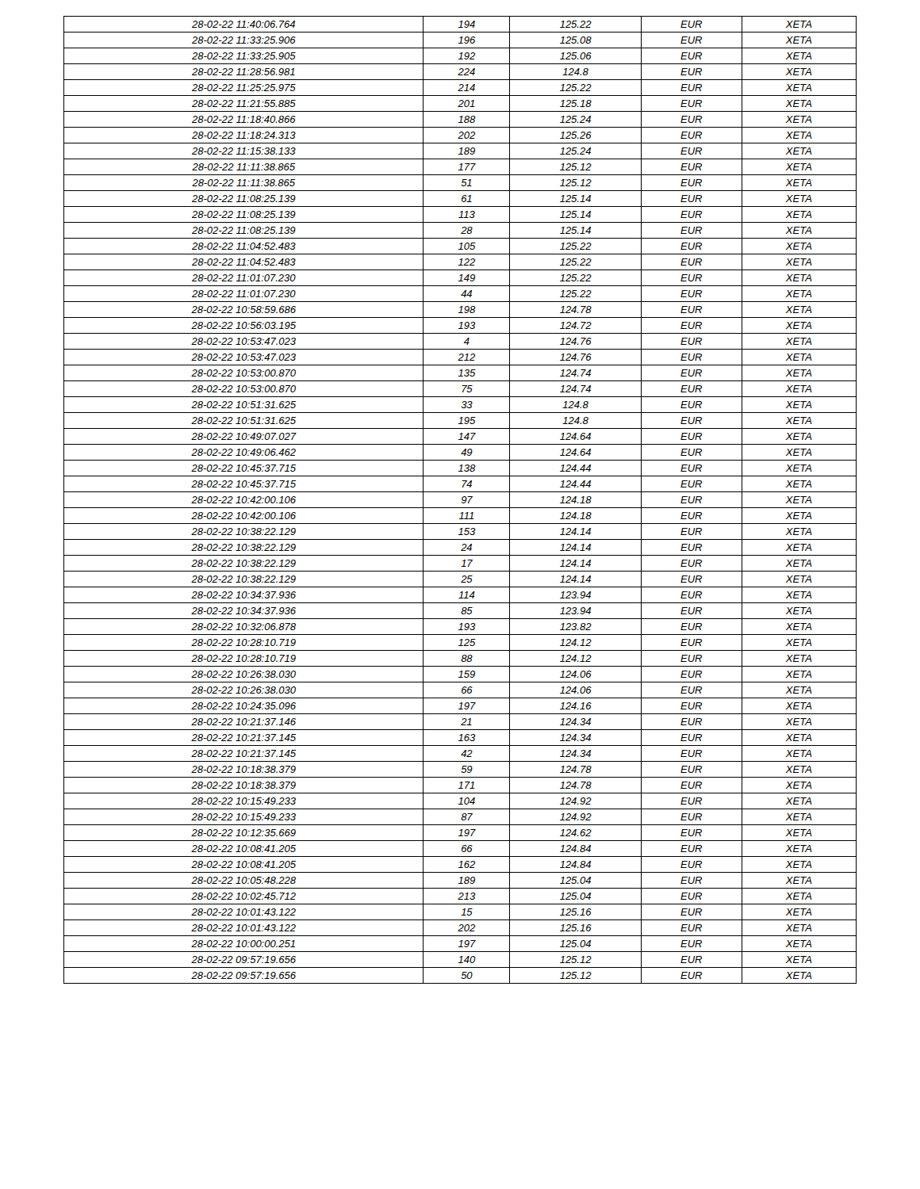| 28-02-22 11:40:06.764 | 194 | 125.22 | EUR | XETA |
| 28-02-22 11:33:25.906 | 196 | 125.08 | EUR | XETA |
| 28-02-22 11:33:25.905 | 192 | 125.06 | EUR | XETA |
| 28-02-22 11:28:56.981 | 224 | 124.8 | EUR | XETA |
| 28-02-22 11:25:25.975 | 214 | 125.22 | EUR | XETA |
| 28-02-22 11:21:55.885 | 201 | 125.18 | EUR | XETA |
| 28-02-22 11:18:40.866 | 188 | 125.24 | EUR | XETA |
| 28-02-22 11:18:24.313 | 202 | 125.26 | EUR | XETA |
| 28-02-22 11:15:38.133 | 189 | 125.24 | EUR | XETA |
| 28-02-22 11:11:38.865 | 177 | 125.12 | EUR | XETA |
| 28-02-22 11:11:38.865 | 51 | 125.12 | EUR | XETA |
| 28-02-22 11:08:25.139 | 61 | 125.14 | EUR | XETA |
| 28-02-22 11:08:25.139 | 113 | 125.14 | EUR | XETA |
| 28-02-22 11:08:25.139 | 28 | 125.14 | EUR | XETA |
| 28-02-22 11:04:52.483 | 105 | 125.22 | EUR | XETA |
| 28-02-22 11:04:52.483 | 122 | 125.22 | EUR | XETA |
| 28-02-22 11:01:07.230 | 149 | 125.22 | EUR | XETA |
| 28-02-22 11:01:07.230 | 44 | 125.22 | EUR | XETA |
| 28-02-22 10:58:59.686 | 198 | 124.78 | EUR | XETA |
| 28-02-22 10:56:03.195 | 193 | 124.72 | EUR | XETA |
| 28-02-22 10:53:47.023 | 4 | 124.76 | EUR | XETA |
| 28-02-22 10:53:47.023 | 212 | 124.76 | EUR | XETA |
| 28-02-22 10:53:00.870 | 135 | 124.74 | EUR | XETA |
| 28-02-22 10:53:00.870 | 75 | 124.74 | EUR | XETA |
| 28-02-22 10:51:31.625 | 33 | 124.8 | EUR | XETA |
| 28-02-22 10:51:31.625 | 195 | 124.8 | EUR | XETA |
| 28-02-22 10:49:07.027 | 147 | 124.64 | EUR | XETA |
| 28-02-22 10:49:06.462 | 49 | 124.64 | EUR | XETA |
| 28-02-22 10:45:37.715 | 138 | 124.44 | EUR | XETA |
| 28-02-22 10:45:37.715 | 74 | 124.44 | EUR | XETA |
| 28-02-22 10:42:00.106 | 97 | 124.18 | EUR | XETA |
| 28-02-22 10:42:00.106 | 111 | 124.18 | EUR | XETA |
| 28-02-22 10:38:22.129 | 153 | 124.14 | EUR | XETA |
| 28-02-22 10:38:22.129 | 24 | 124.14 | EUR | XETA |
| 28-02-22 10:38:22.129 | 17 | 124.14 | EUR | XETA |
| 28-02-22 10:38:22.129 | 25 | 124.14 | EUR | XETA |
| 28-02-22 10:34:37.936 | 114 | 123.94 | EUR | XETA |
| 28-02-22 10:34:37.936 | 85 | 123.94 | EUR | XETA |
| 28-02-22 10:32:06.878 | 193 | 123.82 | EUR | XETA |
| 28-02-22 10:28:10.719 | 125 | 124.12 | EUR | XETA |
| 28-02-22 10:28:10.719 | 88 | 124.12 | EUR | XETA |
| 28-02-22 10:26:38.030 | 159 | 124.06 | EUR | XETA |
| 28-02-22 10:26:38.030 | 66 | 124.06 | EUR | XETA |
| 28-02-22 10:24:35.096 | 197 | 124.16 | EUR | XETA |
| 28-02-22 10:21:37.146 | 21 | 124.34 | EUR | XETA |
| 28-02-22 10:21:37.145 | 163 | 124.34 | EUR | XETA |
| 28-02-22 10:21:37.145 | 42 | 124.34 | EUR | XETA |
| 28-02-22 10:18:38.379 | 59 | 124.78 | EUR | XETA |
| 28-02-22 10:18:38.379 | 171 | 124.78 | EUR | XETA |
| 28-02-22 10:15:49.233 | 104 | 124.92 | EUR | XETA |
| 28-02-22 10:15:49.233 | 87 | 124.92 | EUR | XETA |
| 28-02-22 10:12:35.669 | 197 | 124.62 | EUR | XETA |
| 28-02-22 10:08:41.205 | 66 | 124.84 | EUR | XETA |
| 28-02-22 10:08:41.205 | 162 | 124.84 | EUR | XETA |
| 28-02-22 10:05:48.228 | 189 | 125.04 | EUR | XETA |
| 28-02-22 10:02:45.712 | 213 | 125.04 | EUR | XETA |
| 28-02-22 10:01:43.122 | 15 | 125.16 | EUR | XETA |
| 28-02-22 10:01:43.122 | 202 | 125.16 | EUR | XETA |
| 28-02-22 10:00:00.251 | 197 | 125.04 | EUR | XETA |
| 28-02-22 09:57:19.656 | 140 | 125.12 | EUR | XETA |
| 28-02-22 09:57:19.656 | 50 | 125.12 | EUR | XETA |